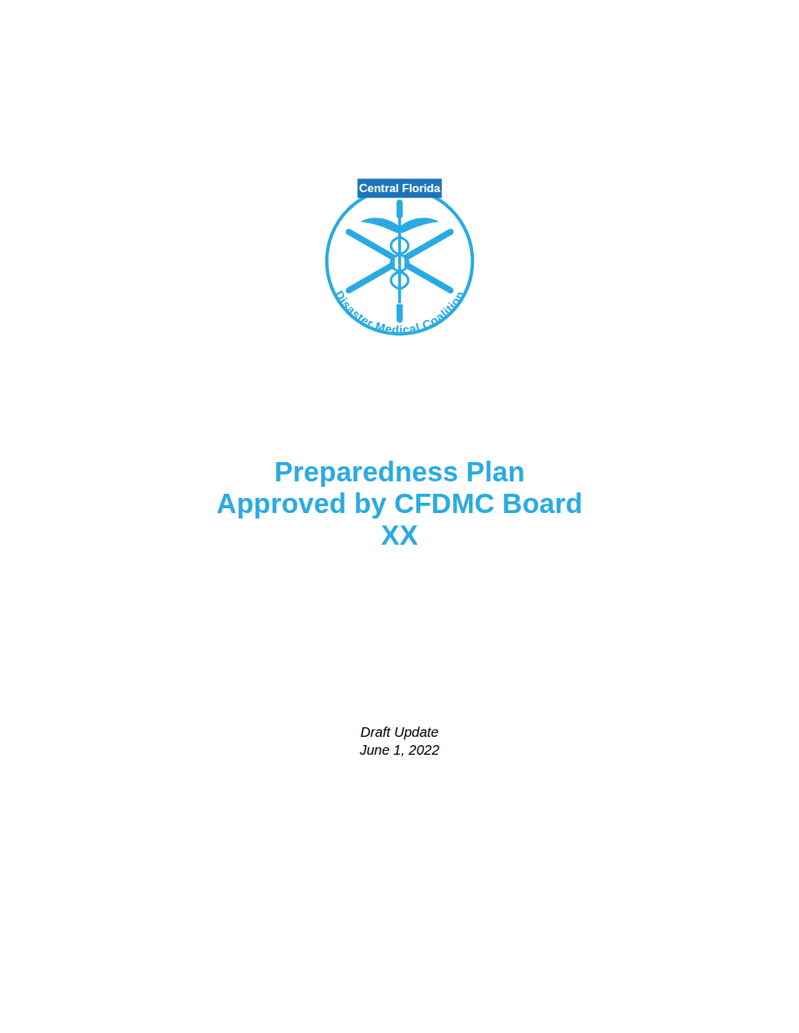Central Florida Disaster Medical Coalition
Preparedness Plan
Approved by CFDMC Board
XX
Draft Update
June 1, 2022